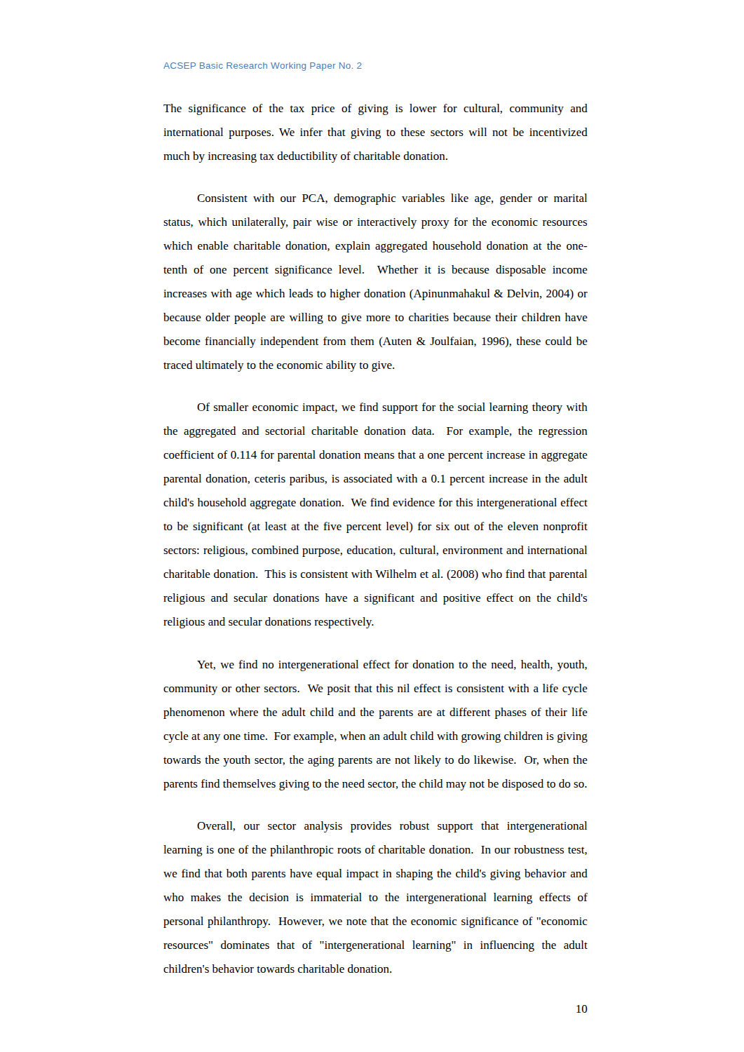ACSEP Basic Research Working Paper No. 2
The significance of the tax price of giving is lower for cultural, community and international purposes. We infer that giving to these sectors will not be incentivized much by increasing tax deductibility of charitable donation.
Consistent with our PCA, demographic variables like age, gender or marital status, which unilaterally, pair wise or interactively proxy for the economic resources which enable charitable donation, explain aggregated household donation at the one-tenth of one percent significance level. Whether it is because disposable income increases with age which leads to higher donation (Apinunmahakul & Delvin, 2004) or because older people are willing to give more to charities because their children have become financially independent from them (Auten & Joulfaian, 1996), these could be traced ultimately to the economic ability to give.
Of smaller economic impact, we find support for the social learning theory with the aggregated and sectorial charitable donation data. For example, the regression coefficient of 0.114 for parental donation means that a one percent increase in aggregate parental donation, ceteris paribus, is associated with a 0.1 percent increase in the adult child's household aggregate donation. We find evidence for this intergenerational effect to be significant (at least at the five percent level) for six out of the eleven nonprofit sectors: religious, combined purpose, education, cultural, environment and international charitable donation. This is consistent with Wilhelm et al. (2008) who find that parental religious and secular donations have a significant and positive effect on the child's religious and secular donations respectively.
Yet, we find no intergenerational effect for donation to the need, health, youth, community or other sectors. We posit that this nil effect is consistent with a life cycle phenomenon where the adult child and the parents are at different phases of their life cycle at any one time. For example, when an adult child with growing children is giving towards the youth sector, the aging parents are not likely to do likewise. Or, when the parents find themselves giving to the need sector, the child may not be disposed to do so.
Overall, our sector analysis provides robust support that intergenerational learning is one of the philanthropic roots of charitable donation. In our robustness test, we find that both parents have equal impact in shaping the child's giving behavior and who makes the decision is immaterial to the intergenerational learning effects of personal philanthropy. However, we note that the economic significance of "economic resources" dominates that of "intergenerational learning" in influencing the adult children's behavior towards charitable donation.
10